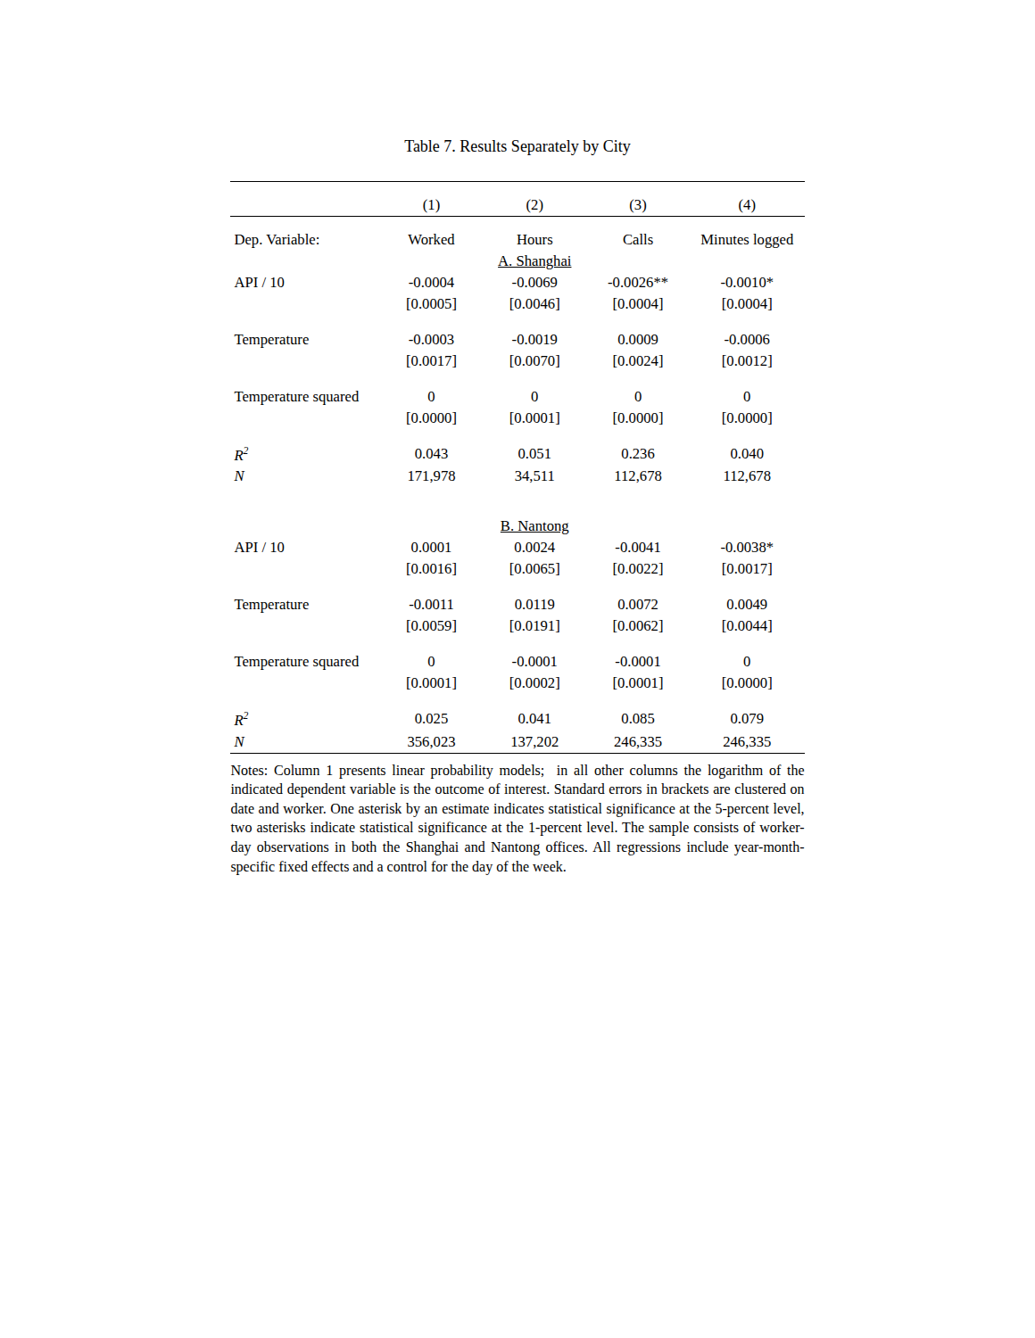Table 7. Results Separately by City
| | (1) | (2) | (3) | (4) |
| Dep. Variable: | Worked | Hours | Calls | Minutes logged |
| | A. Shanghai | |
| API / 10 | -0.0004 | -0.0069 | -0.0026** | -0.0010* |
| | [0.0005] | [0.0046] | [0.0004] | [0.0004] |
| Temperature | -0.0003 | -0.0019 | 0.0009 | -0.0006 |
| | [0.0017] | [0.0070] | [0.0024] | [0.0012] |
| Temperature squared | 0 | 0 | 0 | 0 |
| | [0.0000] | [0.0001] | [0.0000] | [0.0000] |
| R 2 | 0.043 | 0.051 | 0.236 | 0.040 |
| N | 171,978 | 34,511 | 112,678 | 112,678 |
| | B. Nantong | |
| API / 10 | 0.0001 | 0.0024 | -0.0041 | -0.0038* |
| | [0.0016] | [0.0065] | [0.0022] | [0.0017] |
| Temperature | -0.0011 | 0.0119 | 0.0072 | 0.0049 |
| | [0.0059] | [0.0191] | [0.0062] | [0.0044] |
| Temperature squared | 0 | -0.0001 | -0.0001 | 0 |
| | [0.0001] | [0.0002] | [0.0001] | [0.0000] |
| R 2 | 0.025 | 0.041 | 0.085 | 0.079 |
| N | 356,023 | 137,202 | 246,335 | 246,335 |
Notes: Column 1 presents linear probability models; in all other columns the logarithm of the indicated dependent variable is the outcome of interest. Standard errors in brackets are clustered on date and worker. One asterisk by an estimate indicates statistical significance at the 5-percent level, two asterisks indicate statistical significance at the 1-percent level. The sample consists of worker-day observations in both the Shanghai and Nantong offices. All regressions include year-month-specific fixed effects and a control for the day of the week.